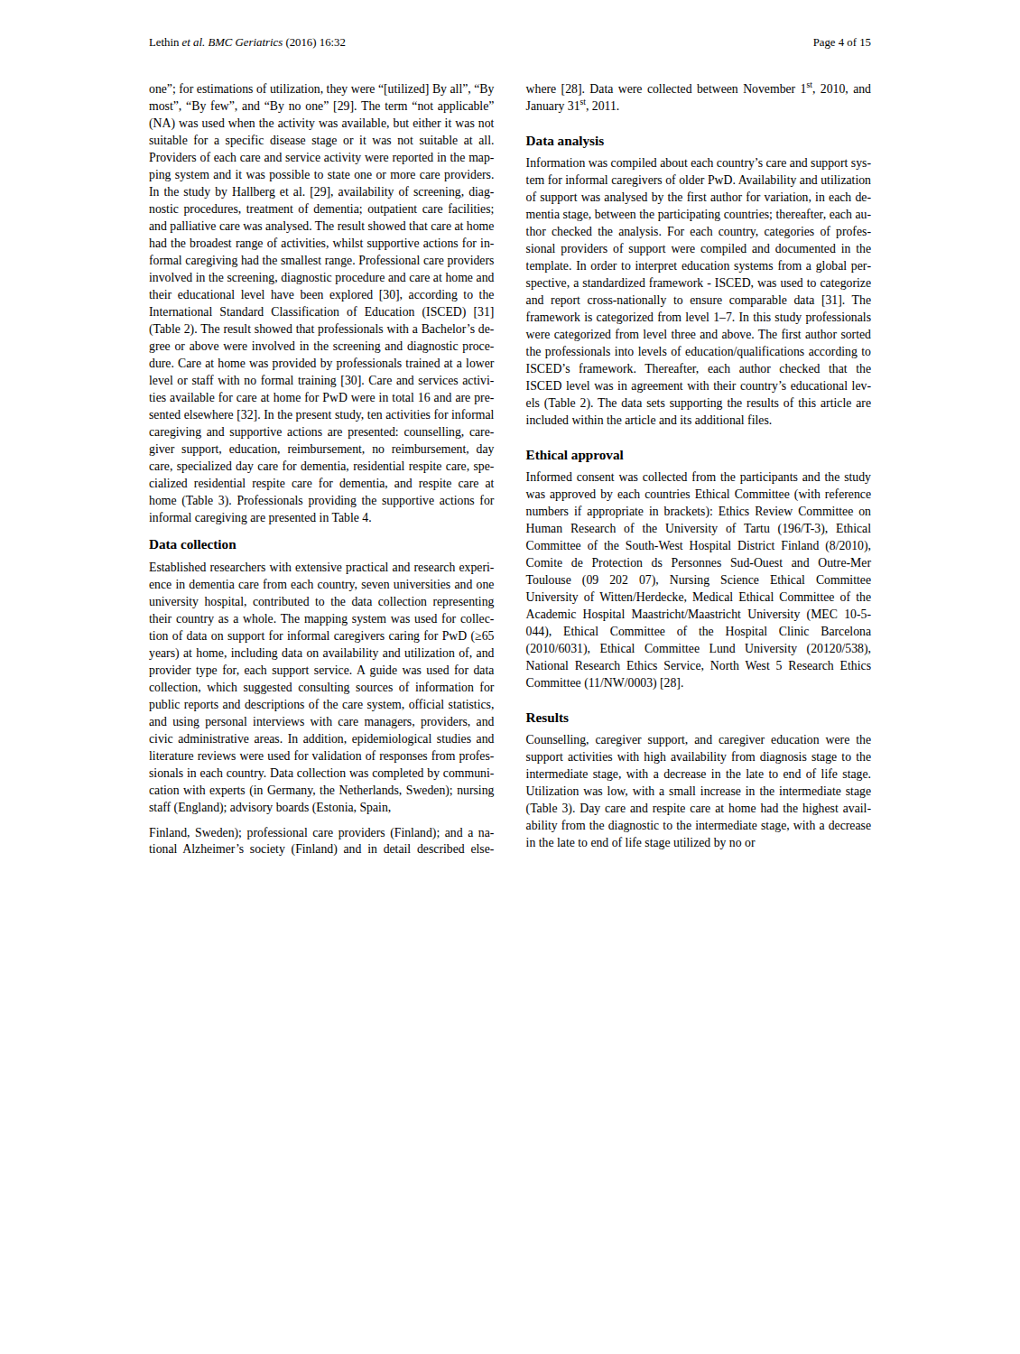Lethin et al. BMC Geriatrics (2016) 16:32 Page 4 of 15
one”; for estimations of utilization, they were “[utilized] By all”, “By most”, “By few”, and “By no one” [29]. The term “not applicable” (NA) was used when the activity was available, but either it was not suitable for a specific disease stage or it was not suitable at all. Providers of each care and service activity were reported in the mapping system and it was possible to state one or more care providers. In the study by Hallberg et al. [29], availability of screening, diagnostic procedures, treatment of dementia; outpatient care facilities; and palliative care was analysed. The result showed that care at home had the broadest range of activities, whilst supportive actions for informal caregiving had the smallest range. Professional care providers involved in the screening, diagnostic procedure and care at home and their educational level have been explored [30], according to the International Standard Classification of Education (ISCED) [31] (Table 2). The result showed that professionals with a Bachelor’s degree or above were involved in the screening and diagnostic procedure. Care at home was provided by professionals trained at a lower level or staff with no formal training [30]. Care and services activities available for care at home for PwD were in total 16 and are presented elsewhere [32]. In the present study, ten activities for informal caregiving and supportive actions are presented: counselling, caregiver support, education, reimbursement, no reimbursement, day care, specialized day care for dementia, residential respite care, specialized residential respite care for dementia, and respite care at home (Table 3). Professionals providing the supportive actions for informal caregiving are presented in Table 4.
Data collection
Established researchers with extensive practical and research experience in dementia care from each country, seven universities and one university hospital, contributed to the data collection representing their country as a whole. The mapping system was used for collection of data on support for informal caregivers caring for PwD (≥65 years) at home, including data on availability and utilization of, and provider type for, each support service. A guide was used for data collection, which suggested consulting sources of information for public reports and descriptions of the care system, official statistics, and using personal interviews with care managers, providers, and civic administrative areas. In addition, epidemiological studies and literature reviews were used for validation of responses from professionals in each country. Data collection was completed by communication with experts (in Germany, the Netherlands, Sweden); nursing staff (England); advisory boards (Estonia, Spain,
Finland, Sweden); professional care providers (Finland); and a national Alzheimer’s society (Finland) and in detail described elsewhere [28]. Data were collected between November 1st, 2010, and January 31st, 2011.
Data analysis
Information was compiled about each country’s care and support system for informal caregivers of older PwD. Availability and utilization of support was analysed by the first author for variation, in each dementia stage, between the participating countries; thereafter, each author checked the analysis. For each country, categories of professional providers of support were compiled and documented in the template. In order to interpret education systems from a global perspective, a standardized framework - ISCED, was used to categorize and report cross-nationally to ensure comparable data [31]. The framework is categorized from level 1–7. In this study professionals were categorized from level three and above. The first author sorted the professionals into levels of education/qualifications according to ISCED’s framework. Thereafter, each author checked that the ISCED level was in agreement with their country’s educational levels (Table 2). The data sets supporting the results of this article are included within the article and its additional files.
Ethical approval
Informed consent was collected from the participants and the study was approved by each countries Ethical Committee (with reference numbers if appropriate in brackets): Ethics Review Committee on Human Research of the University of Tartu (196/T-3), Ethical Committee of the South-West Hospital District Finland (8/2010), Comite de Protection ds Personnes Sud-Ouest and Outre-Mer Toulouse (09 202 07), Nursing Science Ethical Committee University of Witten/Herdecke, Medical Ethical Committee of the Academic Hospital Maastricht/Maastricht University (MEC 10-5-044), Ethical Committee of the Hospital Clinic Barcelona (2010/6031), Ethical Committee Lund University (20120/538), National Research Ethics Service, North West 5 Research Ethics Committee (11/NW/0003) [28].
Results
Counselling, caregiver support, and caregiver education were the support activities with high availability from diagnosis stage to the intermediate stage, with a decrease in the late to end of life stage. Utilization was low, with a small increase in the intermediate stage (Table 3). Day care and respite care at home had the highest availability from the diagnostic to the intermediate stage, with a decrease in the late to end of life stage utilized by no or